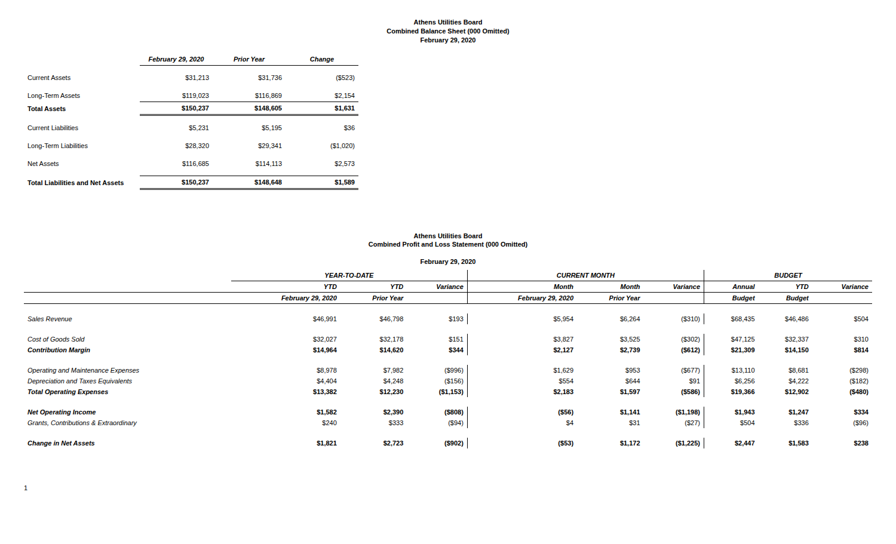Athens Utilities Board
Combined Balance Sheet (000 Omitted)
February 29, 2020
| | February 29, 2020 | Prior Year | Change |
| --- | --- | --- | --- |
| Current Assets | $31,213 | $31,736 | ($523) |
| Long-Term Assets | $119,023 | $116,869 | $2,154 |
| Total Assets | $150,237 | $148,605 | $1,631 |
| Current Liabilities | $5,231 | $5,195 | $36 |
| Long-Term Liabilities | $28,320 | $29,341 | ($1,020) |
| Net Assets | $116,685 | $114,113 | $2,573 |
| Total Liabilities and Net Assets | $150,237 | $148,648 | $1,589 |
Athens Utilities Board
Combined Profit and Loss Statement (000 Omitted)
February 29, 2020
| | YEAR-TO-DATE | CURRENT MONTH | BUDGET |
| --- | --- | --- | --- |
| | YTD | YTD | Variance | Month | Month | Variance | Annual | YTD | Variance |
| | February 29, 2020 | Prior Year | | February 29, 2020 | Prior Year | | Budget | Budget | |
| Sales Revenue | $46,991 | $46,798 | $193 | $5,954 | $6,264 | ($310) | $68,435 | $46,486 | $504 |
| Cost of Goods Sold | $32,027 | $32,178 | $151 | $3,827 | $3,525 | ($302) | $47,125 | $32,337 | $310 |
| Contribution Margin | $14,964 | $14,620 | $344 | $2,127 | $2,739 | ($612) | $21,309 | $14,150 | $814 |
| Operating and Maintenance Expenses | $8,978 | $7,982 | ($996) | $1,629 | $953 | ($677) | $13,110 | $8,681 | ($298) |
| Depreciation and Taxes Equivalents | $4,404 | $4,248 | ($156) | $554 | $644 | $91 | $6,256 | $4,222 | ($182) |
| Total Operating Expenses | $13,382 | $12,230 | ($1,153) | $2,183 | $1,597 | ($586) | $19,366 | $12,902 | ($480) |
| Net Operating Income | $1,582 | $2,390 | ($808) | ($56) | $1,141 | ($1,198) | $1,943 | $1,247 | $334 |
| Grants, Contributions & Extraordinary | $240 | $333 | ($94) | $4 | $31 | ($27) | $504 | $336 | ($96) |
| Change in Net Assets | $1,821 | $2,723 | ($902) | ($53) | $1,172 | ($1,225) | $2,447 | $1,583 | $238 |
1